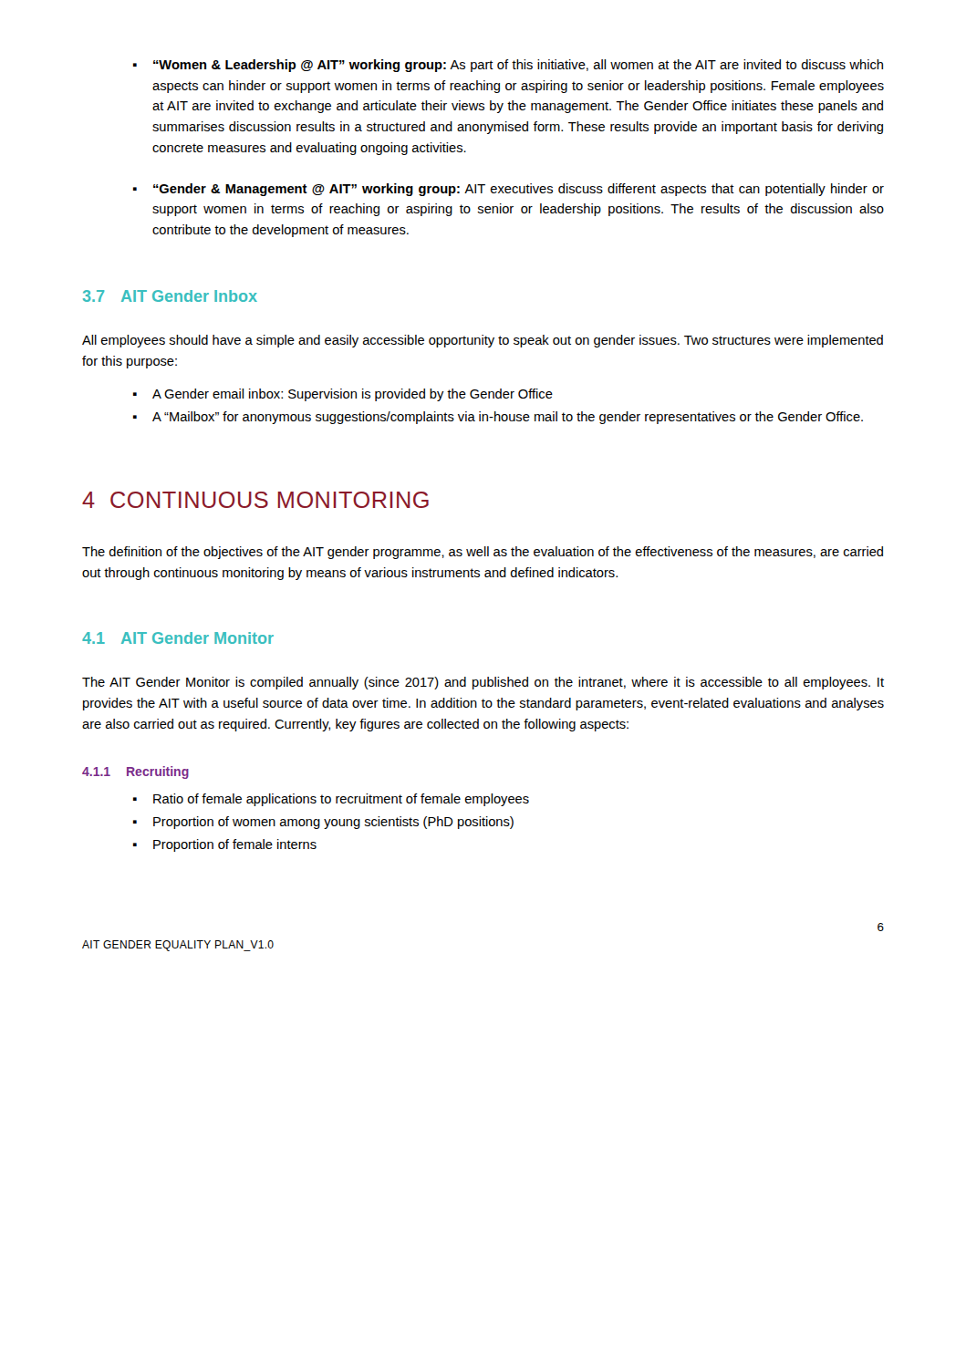“Women & Leadership @ AIT” working group: As part of this initiative, all women at the AIT are invited to discuss which aspects can hinder or support women in terms of reaching or aspiring to senior or leadership positions. Female employees at AIT are invited to exchange and articulate their views by the management. The Gender Office initiates these panels and summarises discussion results in a structured and anonymised form. These results provide an important basis for deriving concrete measures and evaluating ongoing activities.
“Gender & Management @ AIT” working group: AIT executives discuss different aspects that can potentially hinder or support women in terms of reaching or aspiring to senior or leadership positions. The results of the discussion also contribute to the development of measures.
3.7 AIT Gender Inbox
All employees should have a simple and easily accessible opportunity to speak out on gender issues. Two structures were implemented for this purpose:
A Gender email inbox: Supervision is provided by the Gender Office
A “Mailbox” for anonymous suggestions/complaints via in-house mail to the gender representatives or the Gender Office.
4 CONTINUOUS MONITORING
The definition of the objectives of the AIT gender programme, as well as the evaluation of the effectiveness of the measures, are carried out through continuous monitoring by means of various instruments and defined indicators.
4.1 AIT Gender Monitor
The AIT Gender Monitor is compiled annually (since 2017) and published on the intranet, where it is accessible to all employees. It provides the AIT with a useful source of data over time. In addition to the standard parameters, event-related evaluations and analyses are also carried out as required. Currently, key figures are collected on the following aspects:
4.1.1 Recruiting
Ratio of female applications to recruitment of female employees
Proportion of women among young scientists (PhD positions)
Proportion of female interns
AIT GENDER EQUALITY PLAN_V1.0 6